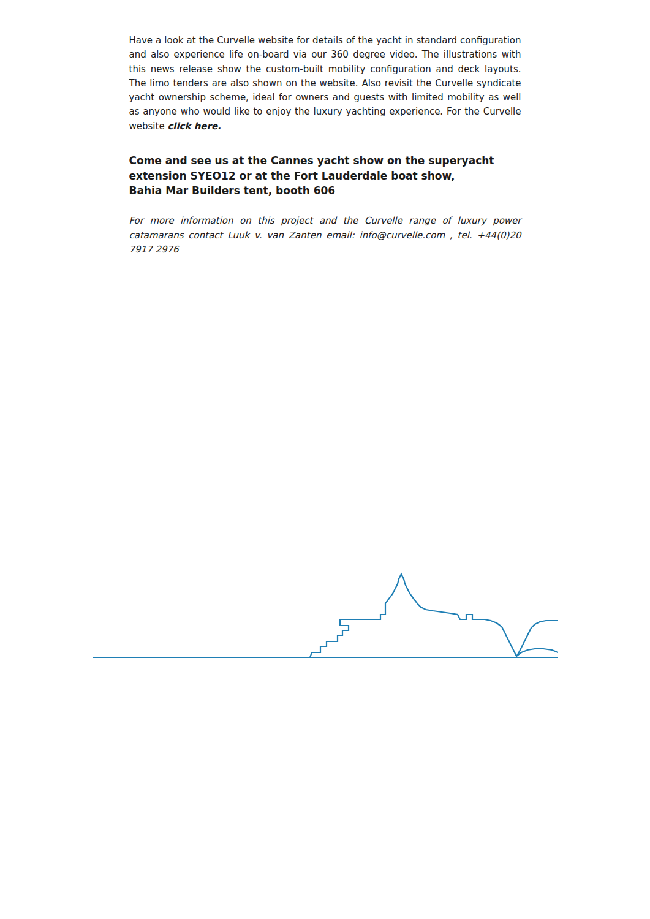Have a look at the Curvelle website for details of the yacht in standard configuration and also experience life on-board via our 360 degree video. The illustrations with this news release show the custom-built mobility configuration and deck layouts. The limo tenders are also shown on the website. Also revisit the Curvelle syndicate yacht ownership scheme, ideal for owners and guests with limited mobility as well as anyone who would like to enjoy the luxury yachting experience. For the Curvelle website click here.
Come and see us at the Cannes yacht show on the superyacht extension SYEO12 or at the Fort Lauderdale boat show,
Bahia Mar Builders tent, booth 606
For more information on this project and the Curvelle range of luxury power catamarans contact Luuk v. van Zanten email: info@curvelle.com , tel. +44(0)20 7917 2976